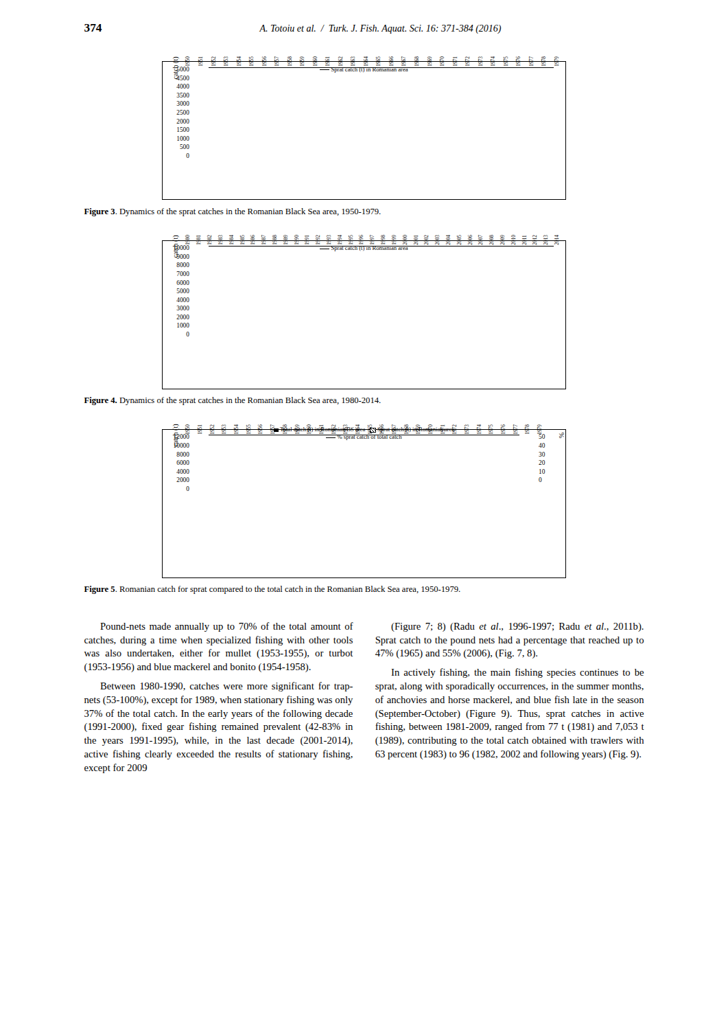374 A. Totoiu et al. / Turk. J. Fish. Aquat. Sci. 16: 371-384 (2016)
catch (t)
5000 4500 4000 3500 3000 2500 2000 1500 1000 500 0
195019511952195319541955195619571958195919601961196219631964196519661967196819691970197119721973197419751976197719781979
Sprat catch (t) in Romanian area
Figure 3. Dynamics of the sprat catches in the Romanian Black Sea area, 1950-1979.
catch (t)
10000 9000 8000 7000 6000 5000 4000 3000 2000 1000 0
19801981198219831984198519861987198819891990199119921993199419951996199719981999200020012002200320042005200620072008200920102011201220132014
Sprat catch (t) in Romanian area
Figure 4. Dynamics of the sprat catches in the Romanian Black Sea area, 1980-2014.
catch (t) %
12000 10000 8000 6000 4000 2000 0
50 40 30 20 10 0
195019511952195319541955195619571958195919601961196219631964196519661967196819691970197119721973197419751976197719781979
Total catch (t) in Romanian BS area Sprat catch (t) in Romanian area
% sprat catch of total catch
Figure 5. Romanian catch for sprat compared to the total catch in the Romanian Black Sea area, 1950-1979.
Pound-nets made annually up to 70% of the total amount of catches, during a time when specialized fishing with other tools was also undertaken, either for mullet (1953-1955), or turbot (1953-1956) and blue mackerel and bonito (1954-1958).
Between 1980-1990, catches were more significant for trap-nets (53-100%), except for 1989, when stationary fishing was only 37% of the total catch. In the early years of the following decade (1991-2000), fixed gear fishing remained prevalent (42-83% in the years 1991-1995), while, in the last decade (2001-2014), active fishing clearly exceeded the results of stationary fishing, except for 2009
(Figure 7; 8) (Radu et al., 1996-1997; Radu et al., 2011b). Sprat catch to the pound nets had a percentage that reached up to 47% (1965) and 55% (2006), (Fig. 7, 8).
In actively fishing, the main fishing species continues to be sprat, along with sporadically occurrences, in the summer months, of anchovies and horse mackerel, and blue fish late in the season (September-October) (Figure 9). Thus, sprat catches in active fishing, between 1981-2009, ranged from 77 t (1981) and 7,053 t (1989), contributing to the total catch obtained with trawlers with 63 percent (1983) to 96 (1982, 2002 and following years) (Fig. 9).